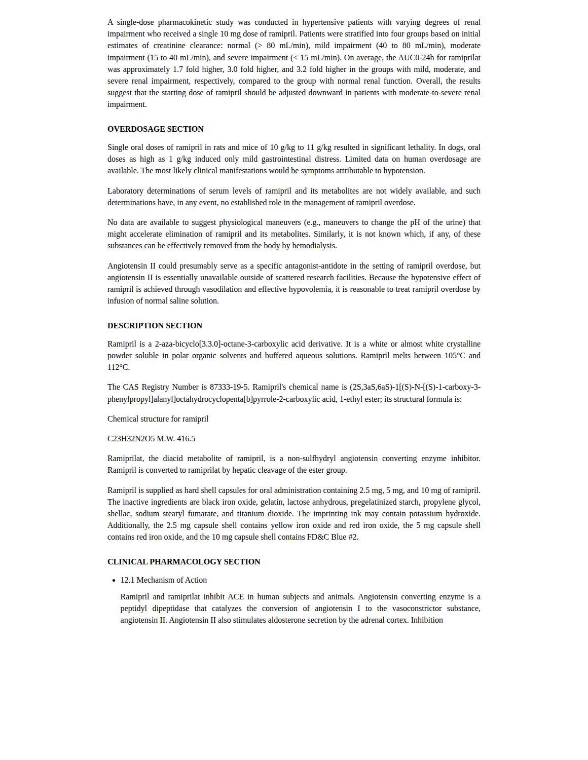A single-dose pharmacokinetic study was conducted in hypertensive patients with varying degrees of renal impairment who received a single 10 mg dose of ramipril. Patients were stratified into four groups based on initial estimates of creatinine clearance: normal (> 80 mL/min), mild impairment (40 to 80 mL/min), moderate impairment (15 to 40 mL/min), and severe impairment (< 15 mL/min). On average, the AUC0-24h for ramiprilat was approximately 1.7 fold higher, 3.0 fold higher, and 3.2 fold higher in the groups with mild, moderate, and severe renal impairment, respectively, compared to the group with normal renal function. Overall, the results suggest that the starting dose of ramipril should be adjusted downward in patients with moderate-to-severe renal impairment.
Overdosage Section
Single oral doses of ramipril in rats and mice of 10 g/kg to 11 g/kg resulted in significant lethality. In dogs, oral doses as high as 1 g/kg induced only mild gastrointestinal distress. Limited data on human overdosage are available. The most likely clinical manifestations would be symptoms attributable to hypotension.
Laboratory determinations of serum levels of ramipril and its metabolites are not widely available, and such determinations have, in any event, no established role in the management of ramipril overdose.
No data are available to suggest physiological maneuvers (e.g., maneuvers to change the pH of the urine) that might accelerate elimination of ramipril and its metabolites. Similarly, it is not known which, if any, of these substances can be effectively removed from the body by hemodialysis.
Angiotensin II could presumably serve as a specific antagonist-antidote in the setting of ramipril overdose, but angiotensin II is essentially unavailable outside of scattered research facilities. Because the hypotensive effect of ramipril is achieved through vasodilation and effective hypovolemia, it is reasonable to treat ramipril overdose by infusion of normal saline solution.
Description Section
Ramipril is a 2-aza-bicyclo[3.3.0]-octane-3-carboxylic acid derivative. It is a white or almost white crystalline powder soluble in polar organic solvents and buffered aqueous solutions. Ramipril melts between 105°C and 112°C.
The CAS Registry Number is 87333-19-5. Ramipril's chemical name is (2S,3aS,6aS)-1[(S)-N-[(S)-1-carboxy-3-phenylpropyl]alanyl]octahydrocyclopenta[b]pyrrole-2-carboxylic acid, 1-ethyl ester; its structural formula is:
Chemical structure for ramipril
C23H32N2O5 M.W. 416.5
Ramiprilat, the diacid metabolite of ramipril, is a non-sulfhydryl angiotensin converting enzyme inhibitor. Ramipril is converted to ramiprilat by hepatic cleavage of the ester group.
Ramipril is supplied as hard shell capsules for oral administration containing 2.5 mg, 5 mg, and 10 mg of ramipril. The inactive ingredients are black iron oxide, gelatin, lactose anhydrous, pregelatinized starch, propylene glycol, shellac, sodium stearyl fumarate, and titanium dioxide. The imprinting ink may contain potassium hydroxide. Additionally, the 2.5 mg capsule shell contains yellow iron oxide and red iron oxide, the 5 mg capsule shell contains red iron oxide, and the 10 mg capsule shell contains FD&C Blue #2.
Clinical Pharmacology Section
12.1 Mechanism of Action
Ramipril and ramiprilat inhibit ACE in human subjects and animals. Angiotensin converting enzyme is a peptidyl dipeptidase that catalyzes the conversion of angiotensin I to the vasoconstrictor substance, angiotensin II. Angiotensin II also stimulates aldosterone secretion by the adrenal cortex. Inhibition